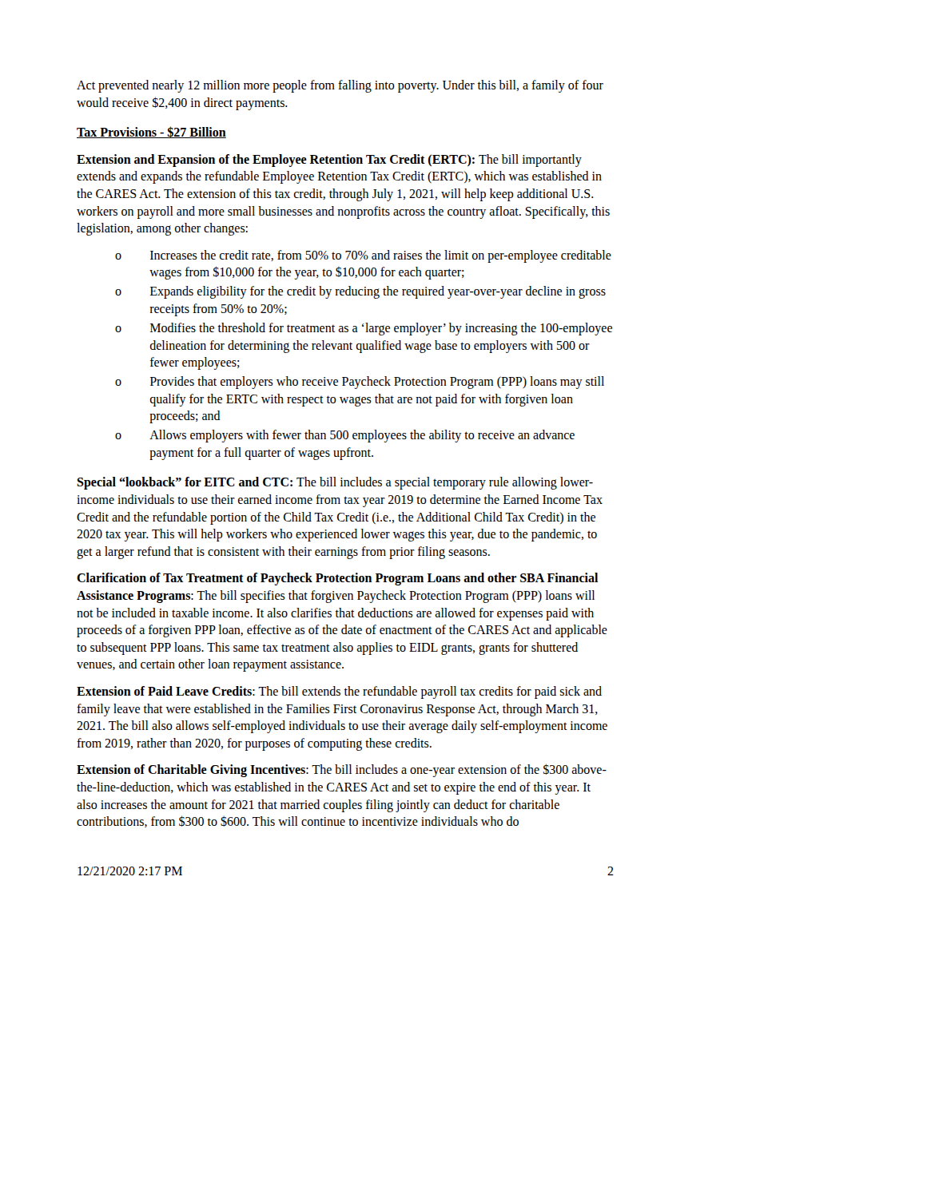Act prevented nearly 12 million more people from falling into poverty. Under this bill, a family of four would receive $2,400 in direct payments.
Tax Provisions - $27 Billion
Extension and Expansion of the Employee Retention Tax Credit (ERTC): The bill importantly extends and expands the refundable Employee Retention Tax Credit (ERTC), which was established in the CARES Act. The extension of this tax credit, through July 1, 2021, will help keep additional U.S. workers on payroll and more small businesses and nonprofits across the country afloat. Specifically, this legislation, among other changes:
Increases the credit rate, from 50% to 70% and raises the limit on per-employee creditable wages from $10,000 for the year, to $10,000 for each quarter;
Expands eligibility for the credit by reducing the required year-over-year decline in gross receipts from 50% to 20%;
Modifies the threshold for treatment as a ‘large employer’ by increasing the 100-employee delineation for determining the relevant qualified wage base to employers with 500 or fewer employees;
Provides that employers who receive Paycheck Protection Program (PPP) loans may still qualify for the ERTC with respect to wages that are not paid for with forgiven loan proceeds; and
Allows employers with fewer than 500 employees the ability to receive an advance payment for a full quarter of wages upfront.
Special “lookback” for EITC and CTC: The bill includes a special temporary rule allowing lower-income individuals to use their earned income from tax year 2019 to determine the Earned Income Tax Credit and the refundable portion of the Child Tax Credit (i.e., the Additional Child Tax Credit) in the 2020 tax year. This will help workers who experienced lower wages this year, due to the pandemic, to get a larger refund that is consistent with their earnings from prior filing seasons.
Clarification of Tax Treatment of Paycheck Protection Program Loans and other SBA Financial Assistance Programs: The bill specifies that forgiven Paycheck Protection Program (PPP) loans will not be included in taxable income. It also clarifies that deductions are allowed for expenses paid with proceeds of a forgiven PPP loan, effective as of the date of enactment of the CARES Act and applicable to subsequent PPP loans. This same tax treatment also applies to EIDL grants, grants for shuttered venues, and certain other loan repayment assistance.
Extension of Paid Leave Credits: The bill extends the refundable payroll tax credits for paid sick and family leave that were established in the Families First Coronavirus Response Act, through March 31, 2021. The bill also allows self-employed individuals to use their average daily self-employment income from 2019, rather than 2020, for purposes of computing these credits.
Extension of Charitable Giving Incentives: The bill includes a one-year extension of the $300 above-the-line-deduction, which was established in the CARES Act and set to expire the end of this year. It also increases the amount for 2021 that married couples filing jointly can deduct for charitable contributions, from $300 to $600. This will continue to incentivize individuals who do
12/21/2020 2:17 PM 2